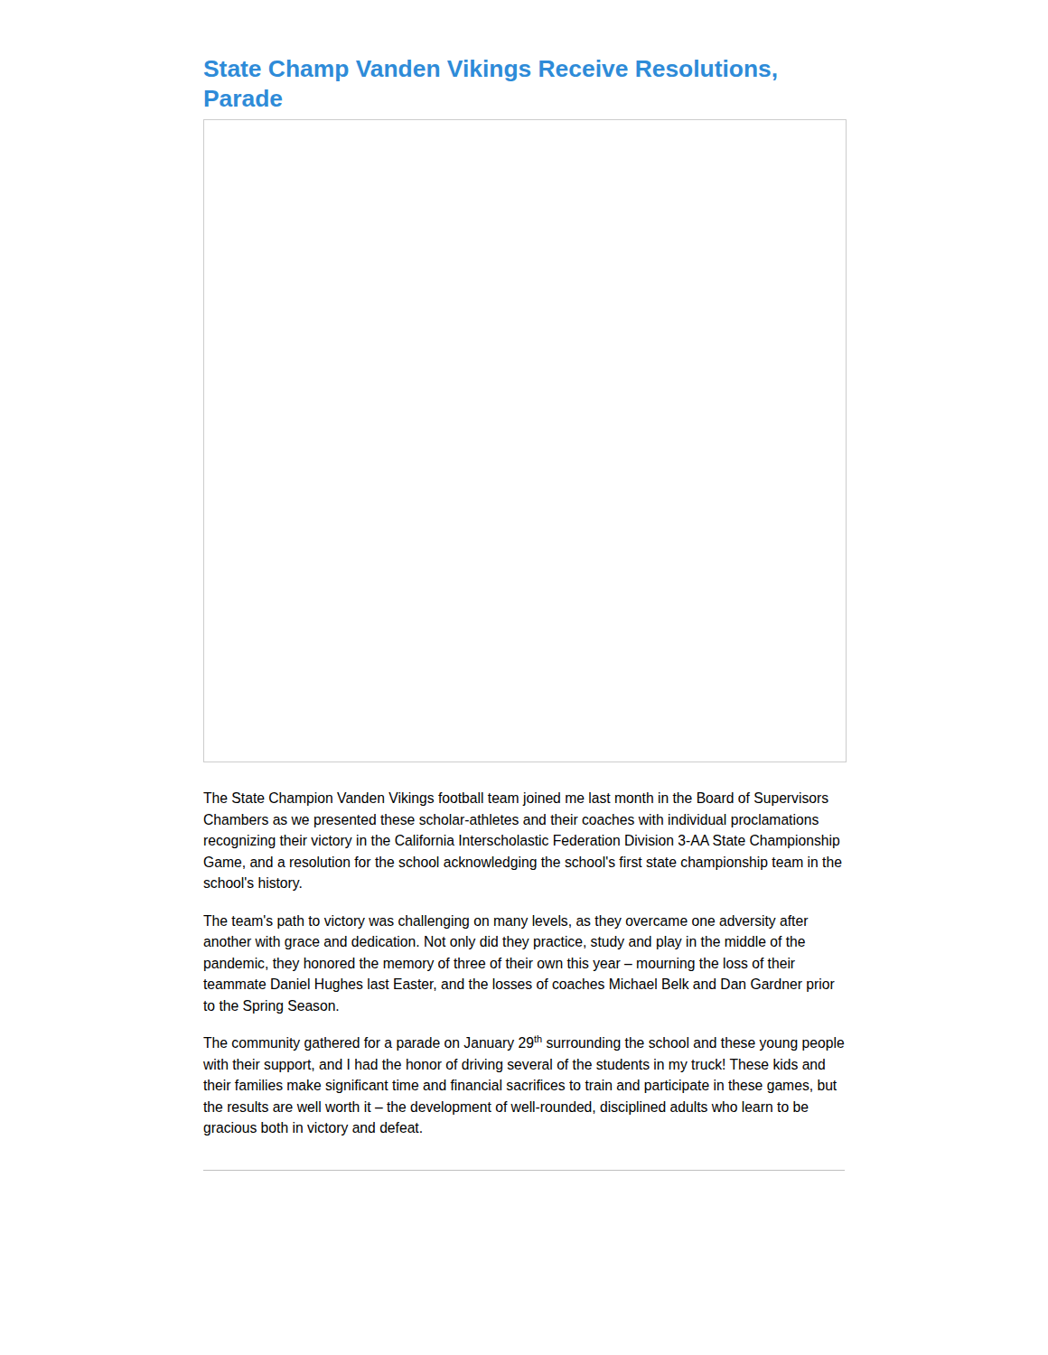State Champ Vanden Vikings Receive Resolutions, Parade
The State Champion Vanden Vikings football team joined me last month in the Board of Supervisors Chambers as we presented these scholar-athletes and their coaches with individual proclamations recognizing their victory in the California Interscholastic Federation Division 3-AA State Championship Game, and a resolution for the school acknowledging the school's first state championship team in the school's history.
The team's path to victory was challenging on many levels, as they overcame one adversity after another with grace and dedication. Not only did they practice, study and play in the middle of the pandemic, they honored the memory of three of their own this year – mourning the loss of their teammate Daniel Hughes last Easter, and the losses of coaches Michael Belk and Dan Gardner prior to the Spring Season.
The community gathered for a parade on January 29th surrounding the school and these young people with their support, and I had the honor of driving several of the students in my truck! These kids and their families make significant time and financial sacrifices to train and participate in these games, but the results are well worth it – the development of well-rounded, disciplined adults who learn to be gracious both in victory and defeat.